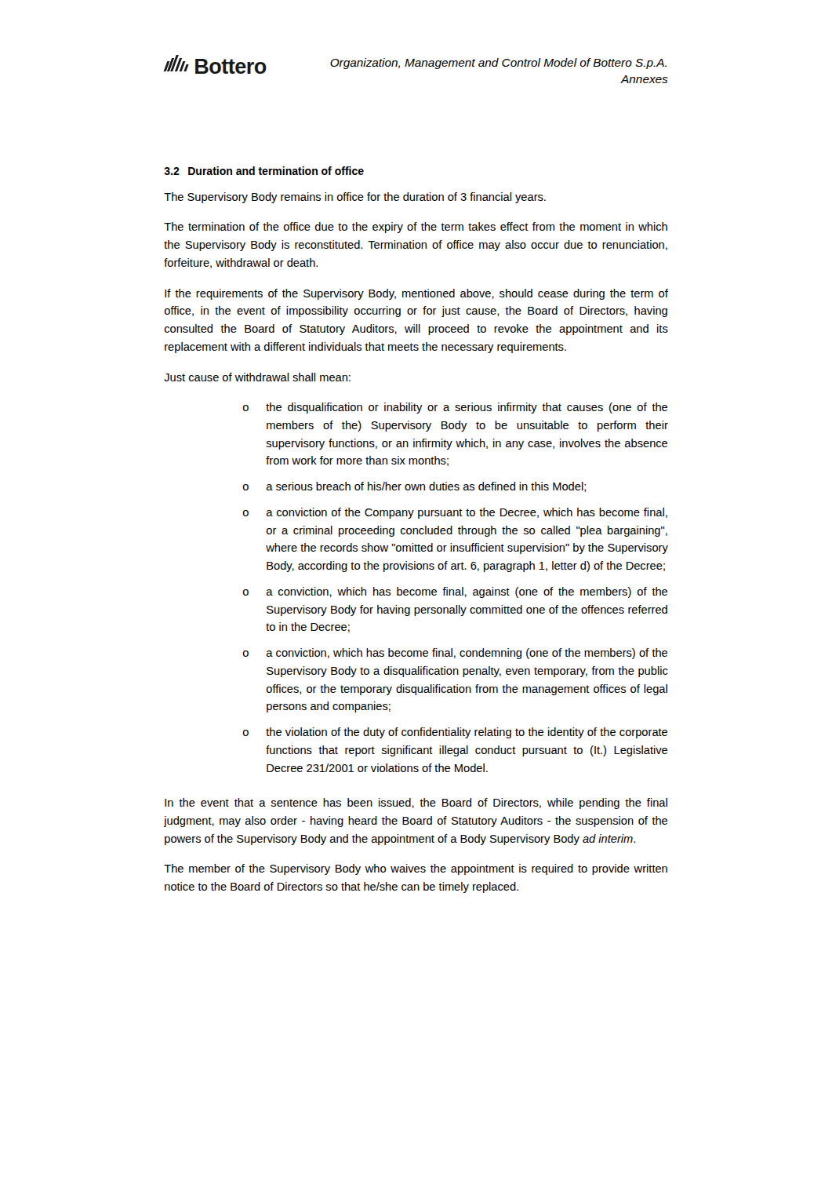Bottero
Organization, Management and Control Model of Bottero S.p.A.
Annexes
3.2 Duration and termination of office
The Supervisory Body remains in office for the duration of 3 financial years.
The termination of the office due to the expiry of the term takes effect from the moment in which the Supervisory Body is reconstituted. Termination of office may also occur due to renunciation, forfeiture, withdrawal or death.
If the requirements of the Supervisory Body, mentioned above, should cease during the term of office, in the event of impossibility occurring or for just cause, the Board of Directors, having consulted the Board of Statutory Auditors, will proceed to revoke the appointment and its replacement with a different individuals that meets the necessary requirements.
Just cause of withdrawal shall mean:
the disqualification or inability or a serious infirmity that causes (one of the members of the) Supervisory Body to be unsuitable to perform their supervisory functions, or an infirmity which, in any case, involves the absence from work for more than six months;
a serious breach of his/her own duties as defined in this Model;
a conviction of the Company pursuant to the Decree, which has become final, or a criminal proceeding concluded through the so called "plea bargaining", where the records show "omitted or insufficient supervision" by the Supervisory Body, according to the provisions of art. 6, paragraph 1, letter d) of the Decree;
a conviction, which has become final, against (one of the members) of the Supervisory Body for having personally committed one of the offences referred to in the Decree;
a conviction, which has become final, condemning (one of the members) of the Supervisory Body to a disqualification penalty, even temporary, from the public offices, or the temporary disqualification from the management offices of legal persons and companies;
the violation of the duty of confidentiality relating to the identity of the corporate functions that report significant illegal conduct pursuant to (It.) Legislative Decree 231/2001 or violations of the Model.
In the event that a sentence has been issued, the Board of Directors, while pending the final judgment, may also order - having heard the Board of Statutory Auditors - the suspension of the powers of the Supervisory Body and the appointment of a Body Supervisory Body ad interim.
The member of the Supervisory Body who waives the appointment is required to provide written notice to the Board of Directors so that he/she can be timely replaced.